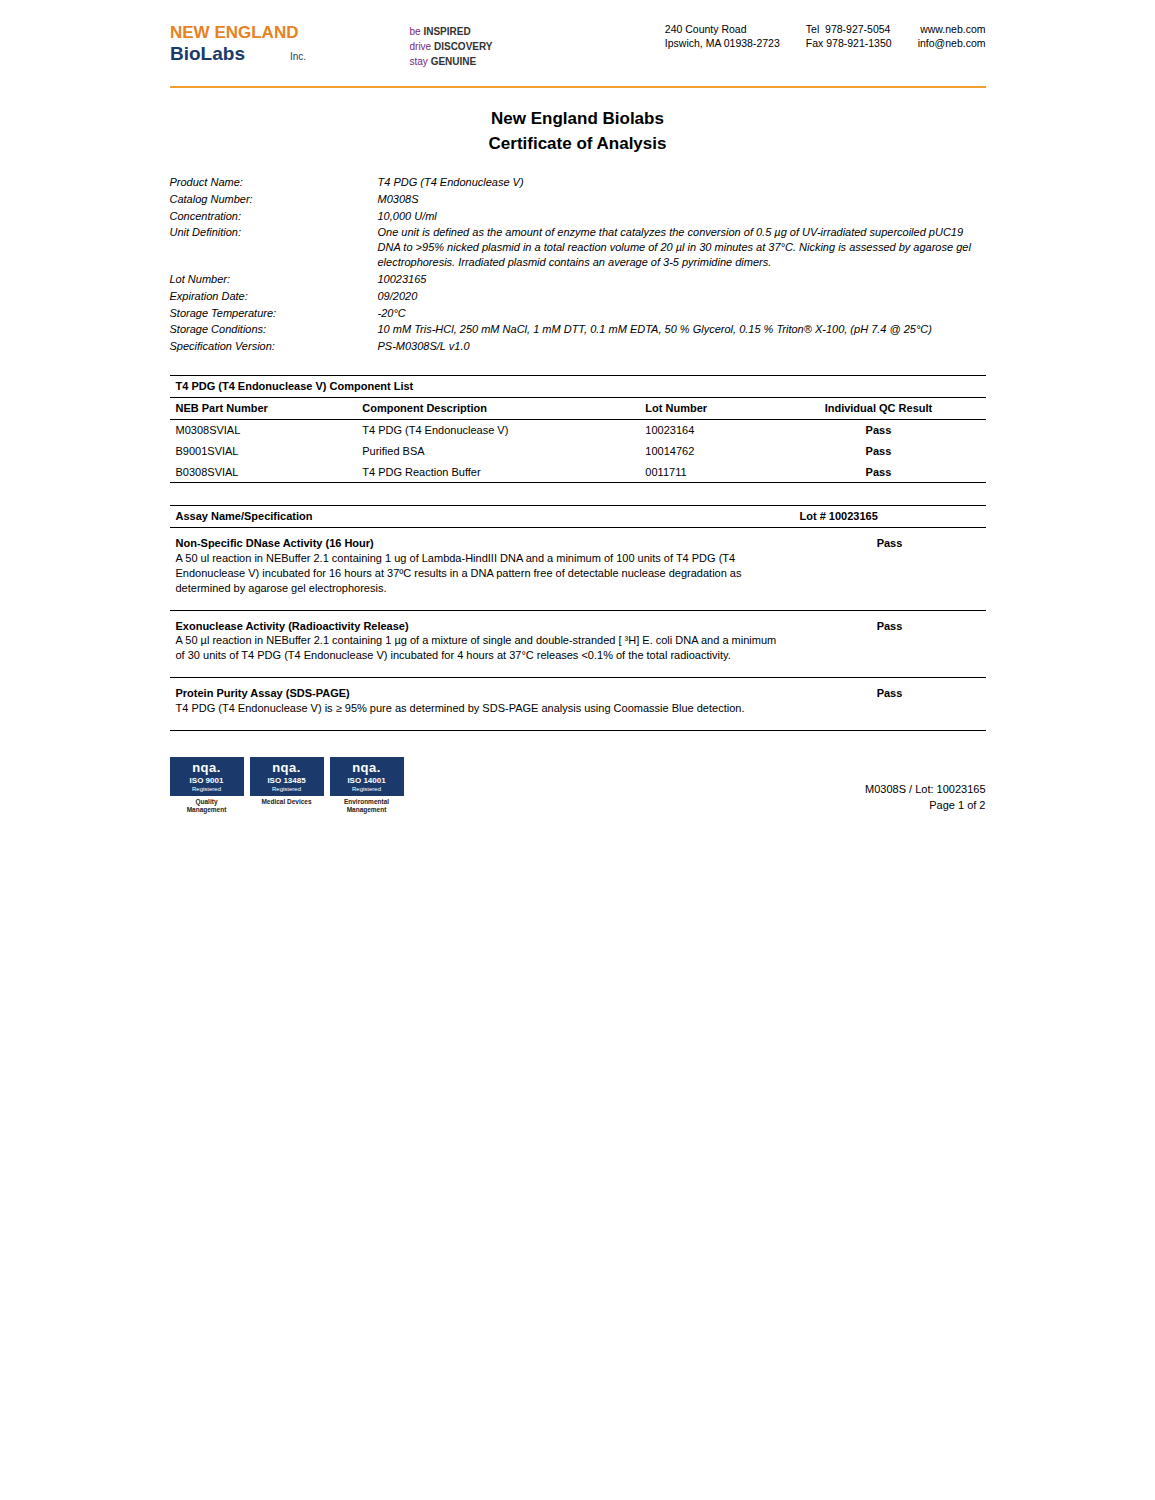be INSPIRED
drive DISCOVERY
stay GENUINE
240 County Road
Ipswich, MA 01938-2723
Tel 978-927-5054
Fax 978-921-1350
www.neb.com
info@neb.com
New England Biolabs
Certificate of Analysis
| Product Name: | T4 PDG (T4 Endonuclease V) |
| Catalog Number: | M0308S |
| Concentration: | 10,000 U/ml |
| Unit Definition: | One unit is defined as the amount of enzyme that catalyzes the conversion of 0.5 µg of UV-irradiated supercoiled pUC19 DNA to >95% nicked plasmid in a total reaction volume of 20 µl in 30 minutes at 37°C. Nicking is assessed by agarose gel electrophoresis. Irradiated plasmid contains an average of 3-5 pyrimidine dimers. |
| Lot Number: | 10023165 |
| Expiration Date: | 09/2020 |
| Storage Temperature: | -20°C |
| Storage Conditions: | 10 mM Tris-HCl, 250 mM NaCl, 1 mM DTT, 0.1 mM EDTA, 50 % Glycerol, 0.15 % Triton® X-100, (pH 7.4 @ 25°C) |
| Specification Version: | PS-M0308S/L v1.0 |
| T4 PDG (T4 Endonuclease V) Component List |
| --- |
| NEB Part Number | Component Description | Lot Number | Individual QC Result |
| M0308SVIAL | T4 PDG (T4 Endonuclease V) | 10023164 | Pass |
| B9001SVIAL | Purified BSA | 10014762 | Pass |
| B0308SVIAL | T4 PDG Reaction Buffer | 0011711 | Pass |
| Assay Name/Specification | Lot # 10023165 |
| --- | --- |
| Non-Specific DNase Activity (16 Hour) A 50 ul reaction in NEBuffer 2.1 containing 1 ug of Lambda-HindIII DNA and a minimum of 100 units of T4 PDG (T4 Endonuclease V) incubated for 16 hours at 37ºC results in a DNA pattern free of detectable nuclease degradation as determined by agarose gel electrophoresis. | Pass |
| Exonuclease Activity (Radioactivity Release) A 50 µl reaction in NEBuffer 2.1 containing 1 µg of a mixture of single and double-stranded [ ³H] E. coli DNA and a minimum of 30 units of T4 PDG (T4 Endonuclease V) incubated for 4 hours at 37°C releases <0.1% of the total radioactivity. | Pass |
| Protein Purity Assay (SDS-PAGE) T4 PDG (T4 Endonuclease V) is ≥ 95% pure as determined by SDS-PAGE analysis using Coomassie Blue detection. | Pass |
nqa.
ISO 9001
Registered
Quality
Management
nqa.
ISO 13485
Registered
Medical Devices
nqa.
ISO 14001
Registered
Environmental
Management
M0308S / Lot: 10023165
Page 1 of 2